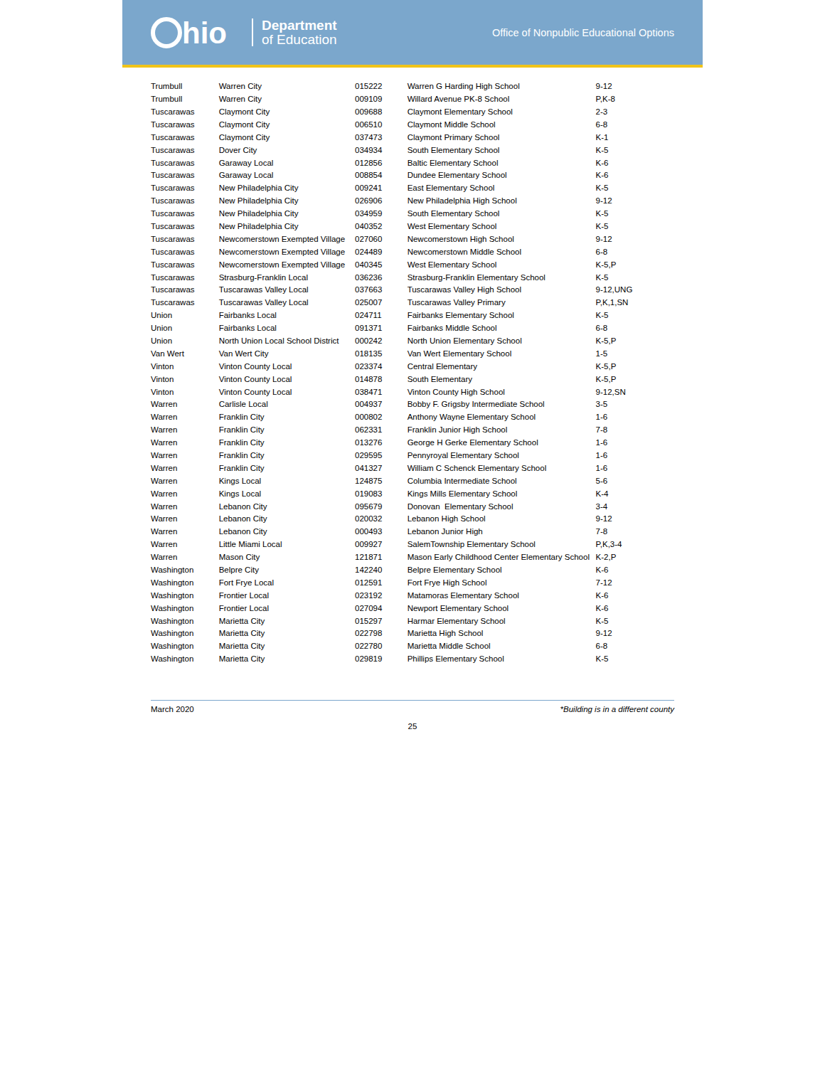hio
Departmentof Education
Office of Nonpublic Educational Options
| Trumbull | Warren City | 015222 | Warren G Harding High School | 9-12 |
| Trumbull | Warren City | 009109 | Willard Avenue PK-8 School | P,K-8 |
| Tuscarawas | Claymont City | 009688 | Claymont Elementary School | 2-3 |
| Tuscarawas | Claymont City | 006510 | Claymont Middle School | 6-8 |
| Tuscarawas | Claymont City | 037473 | Claymont Primary School | K-1 |
| Tuscarawas | Dover City | 034934 | South Elementary School | K-5 |
| Tuscarawas | Garaway Local | 012856 | Baltic Elementary School | K-6 |
| Tuscarawas | Garaway Local | 008854 | Dundee Elementary School | K-6 |
| Tuscarawas | New Philadelphia City | 009241 | East Elementary School | K-5 |
| Tuscarawas | New Philadelphia City | 026906 | New Philadelphia High School | 9-12 |
| Tuscarawas | New Philadelphia City | 034959 | South Elementary School | K-5 |
| Tuscarawas | New Philadelphia City | 040352 | West Elementary School | K-5 |
| Tuscarawas | Newcomerstown Exempted Village | 027060 | Newcomerstown High School | 9-12 |
| Tuscarawas | Newcomerstown Exempted Village | 024489 | Newcomerstown Middle School | 6-8 |
| Tuscarawas | Newcomerstown Exempted Village | 040345 | West Elementary School | K-5,P |
| Tuscarawas | Strasburg-Franklin Local | 036236 | Strasburg-Franklin Elementary School | K-5 |
| Tuscarawas | Tuscarawas Valley Local | 037663 | Tuscarawas Valley High School | 9-12,UNG |
| Tuscarawas | Tuscarawas Valley Local | 025007 | Tuscarawas Valley Primary | P,K,1,SN |
| Union | Fairbanks Local | 024711 | Fairbanks Elementary School | K-5 |
| Union | Fairbanks Local | 091371 | Fairbanks Middle School | 6-8 |
| Union | North Union Local School District | 000242 | North Union Elementary School | K-5,P |
| Van Wert | Van Wert City | 018135 | Van Wert Elementary School | 1-5 |
| Vinton | Vinton County Local | 023374 | Central Elementary | K-5,P |
| Vinton | Vinton County Local | 014878 | South Elementary | K-5,P |
| Vinton | Vinton County Local | 038471 | Vinton County High School | 9-12,SN |
| Warren | Carlisle Local | 004937 | Bobby F. Grigsby Intermediate School | 3-5 |
| Warren | Franklin City | 000802 | Anthony Wayne Elementary School | 1-6 |
| Warren | Franklin City | 062331 | Franklin Junior High School | 7-8 |
| Warren | Franklin City | 013276 | George H Gerke Elementary School | 1-6 |
| Warren | Franklin City | 029595 | Pennyroyal Elementary School | 1-6 |
| Warren | Franklin City | 041327 | William C Schenck Elementary School | 1-6 |
| Warren | Kings Local | 124875 | Columbia Intermediate School | 5-6 |
| Warren | Kings Local | 019083 | Kings Mills Elementary School | K-4 |
| Warren | Lebanon City | 095679 | Donovan Elementary School | 3-4 |
| Warren | Lebanon City | 020032 | Lebanon High School | 9-12 |
| Warren | Lebanon City | 000493 | Lebanon Junior High | 7-8 |
| Warren | Little Miami Local | 009927 | SalemTownship Elementary School | P,K,3-4 |
| Warren | Mason City | 121871 | Mason Early Childhood Center Elementary School | K-2,P |
| Washington | Belpre City | 142240 | Belpre Elementary School | K-6 |
| Washington | Fort Frye Local | 012591 | Fort Frye High School | 7-12 |
| Washington | Frontier Local | 023192 | Matamoras Elementary School | K-6 |
| Washington | Frontier Local | 027094 | Newport Elementary School | K-6 |
| Washington | Marietta City | 015297 | Harmar Elementary School | K-5 |
| Washington | Marietta City | 022798 | Marietta High School | 9-12 |
| Washington | Marietta City | 022780 | Marietta Middle School | 6-8 |
| Washington | Marietta City | 029819 | Phillips Elementary School | K-5 |
March 2020
*Building is in a different county
25